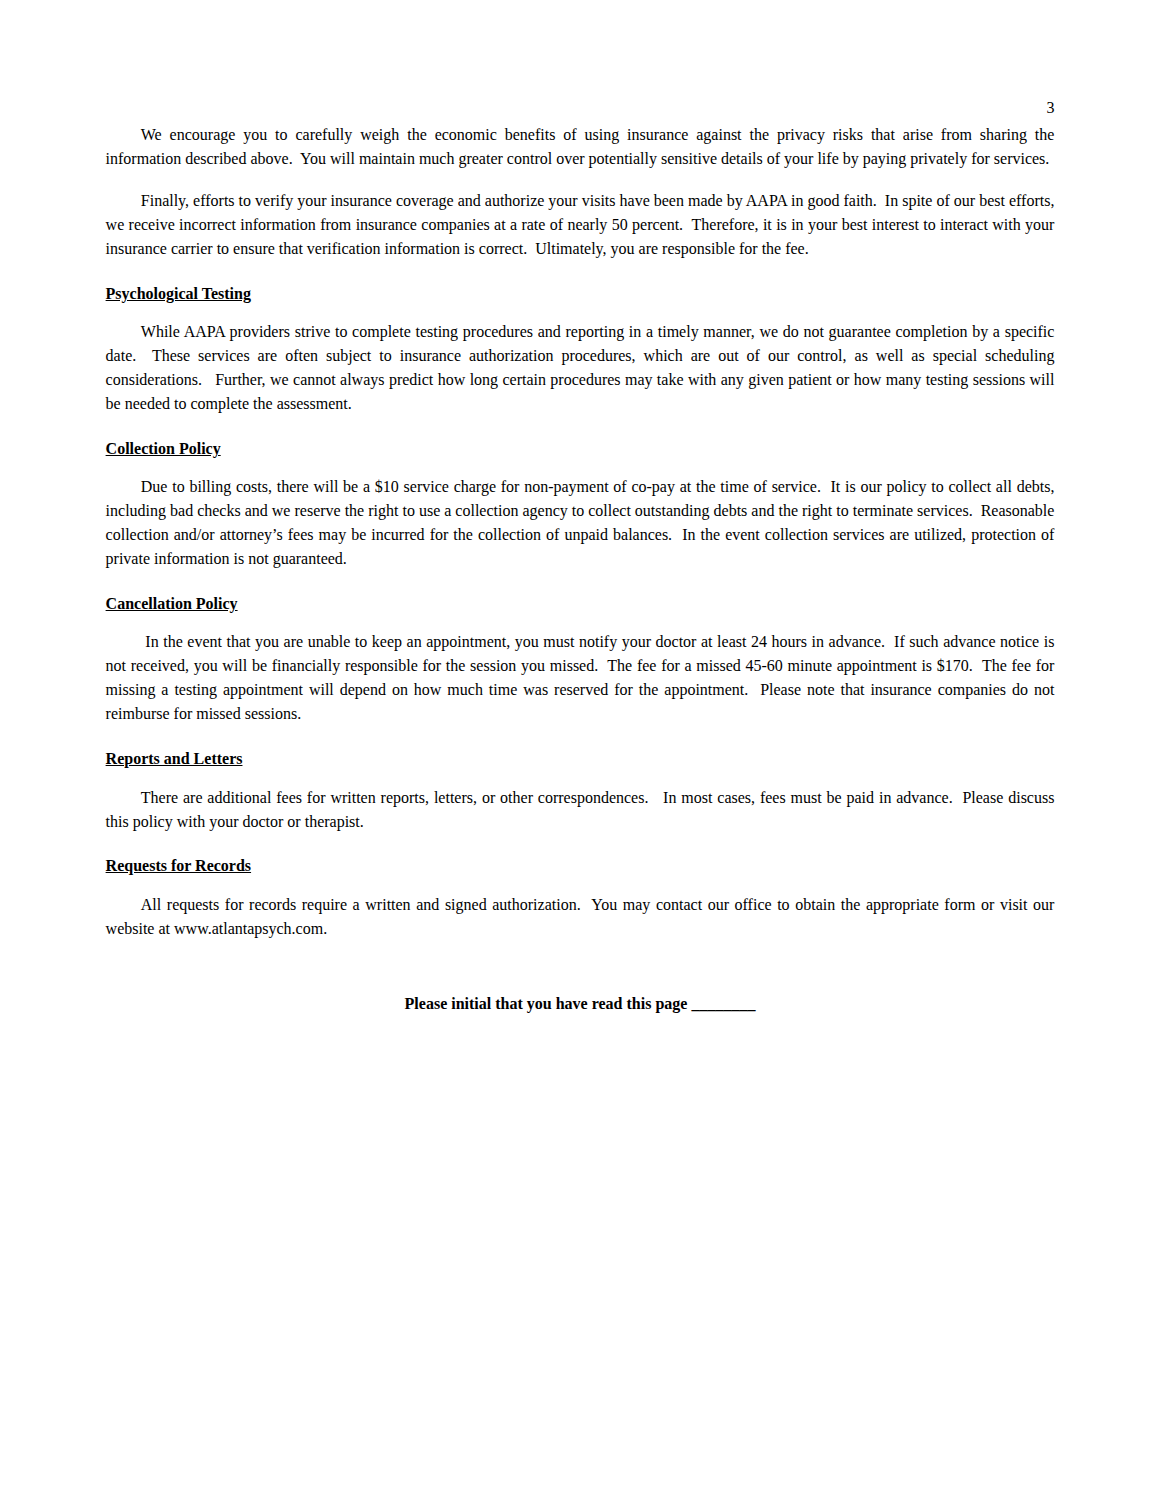3
We encourage you to carefully weigh the economic benefits of using insurance against the privacy risks that arise from sharing the information described above. You will maintain much greater control over potentially sensitive details of your life by paying privately for services.
Finally, efforts to verify your insurance coverage and authorize your visits have been made by AAPA in good faith. In spite of our best efforts, we receive incorrect information from insurance companies at a rate of nearly 50 percent. Therefore, it is in your best interest to interact with your insurance carrier to ensure that verification information is correct. Ultimately, you are responsible for the fee.
Psychological Testing
While AAPA providers strive to complete testing procedures and reporting in a timely manner, we do not guarantee completion by a specific date. These services are often subject to insurance authorization procedures, which are out of our control, as well as special scheduling considerations. Further, we cannot always predict how long certain procedures may take with any given patient or how many testing sessions will be needed to complete the assessment.
Collection Policy
Due to billing costs, there will be a $10 service charge for non-payment of co-pay at the time of service. It is our policy to collect all debts, including bad checks and we reserve the right to use a collection agency to collect outstanding debts and the right to terminate services. Reasonable collection and/or attorney’s fees may be incurred for the collection of unpaid balances. In the event collection services are utilized, protection of private information is not guaranteed.
Cancellation Policy
In the event that you are unable to keep an appointment, you must notify your doctor at least 24 hours in advance. If such advance notice is not received, you will be financially responsible for the session you missed. The fee for a missed 45-60 minute appointment is $170. The fee for missing a testing appointment will depend on how much time was reserved for the appointment. Please note that insurance companies do not reimburse for missed sessions.
Reports and Letters
There are additional fees for written reports, letters, or other correspondences. In most cases, fees must be paid in advance. Please discuss this policy with your doctor or therapist.
Requests for Records
All requests for records require a written and signed authorization. You may contact our office to obtain the appropriate form or visit our website at www.atlantapsych.com.
Please initial that you have read this page ________